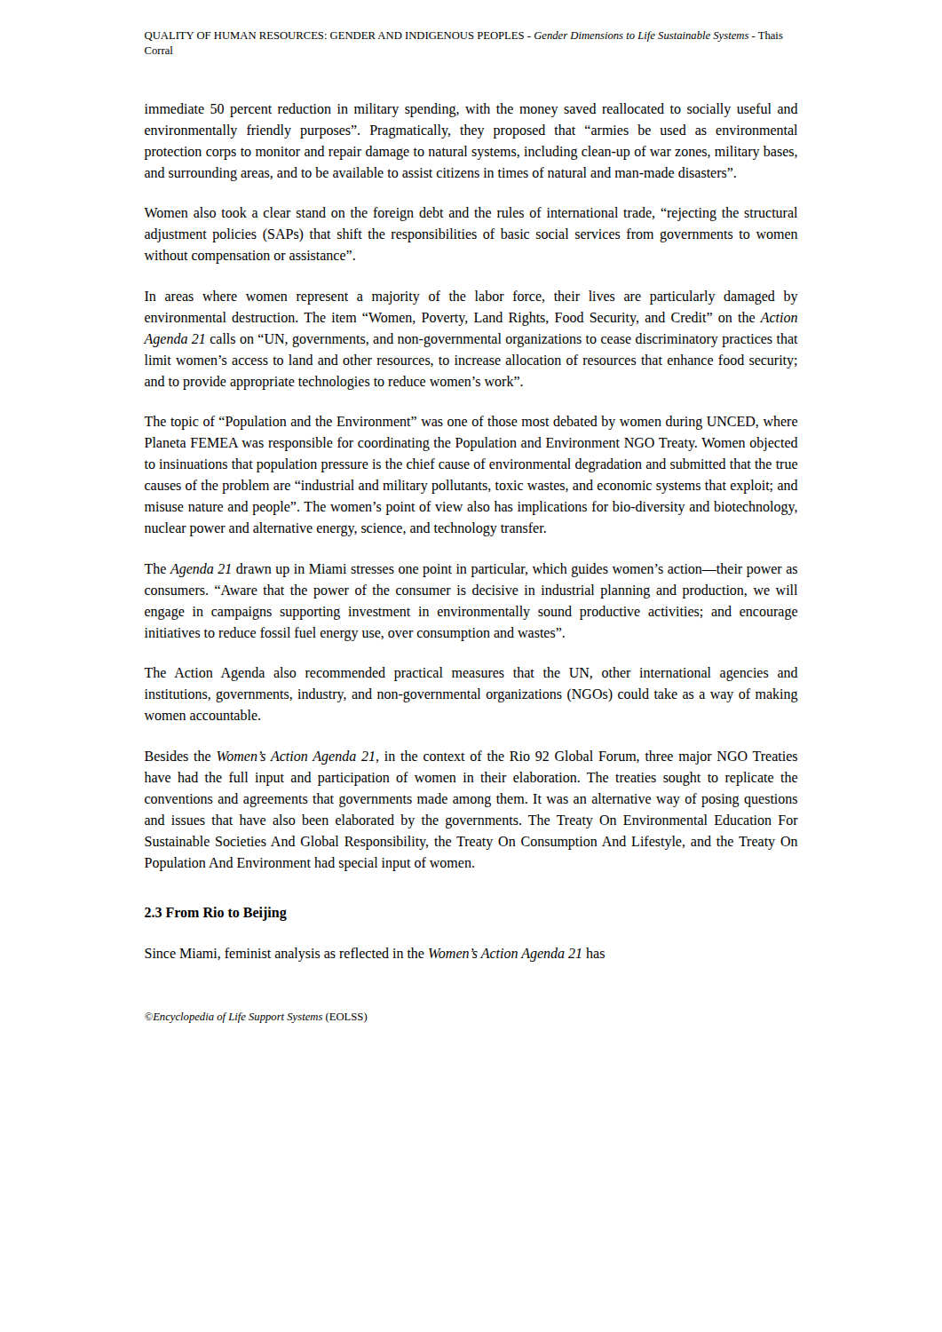Quality of Human Resources: Gender and Indigenous Peoples - Gender Dimensions to Life Sustainable Systems - Thais Corral
immediate 50 percent reduction in military spending, with the money saved reallocated to socially useful and environmentally friendly purposes”. Pragmatically, they proposed that “armies be used as environmental protection corps to monitor and repair damage to natural systems, including clean-up of war zones, military bases, and surrounding areas, and to be available to assist citizens in times of natural and man-made disasters”.
Women also took a clear stand on the foreign debt and the rules of international trade, “rejecting the structural adjustment policies (SAPs) that shift the responsibilities of basic social services from governments to women without compensation or assistance”.
In areas where women represent a majority of the labor force, their lives are particularly damaged by environmental destruction. The item “Women, Poverty, Land Rights, Food Security, and Credit” on the Action Agenda 21 calls on “UN, governments, and non-governmental organizations to cease discriminatory practices that limit women’s access to land and other resources, to increase allocation of resources that enhance food security; and to provide appropriate technologies to reduce women’s work”.
The topic of “Population and the Environment” was one of those most debated by women during UNCED, where Planeta FEMEA was responsible for coordinating the Population and Environment NGO Treaty. Women objected to insinuations that population pressure is the chief cause of environmental degradation and submitted that the true causes of the problem are “industrial and military pollutants, toxic wastes, and economic systems that exploit; and misuse nature and people”. The women’s point of view also has implications for bio-diversity and biotechnology, nuclear power and alternative energy, science, and technology transfer.
The Agenda 21 drawn up in Miami stresses one point in particular, which guides women’s action—their power as consumers. “Aware that the power of the consumer is decisive in industrial planning and production, we will engage in campaigns supporting investment in environmentally sound productive activities; and encourage initiatives to reduce fossil fuel energy use, over consumption and wastes”.
The Action Agenda also recommended practical measures that the UN, other international agencies and institutions, governments, industry, and non-governmental organizations (NGOs) could take as a way of making women accountable.
Besides the Women’s Action Agenda 21, in the context of the Rio 92 Global Forum, three major NGO Treaties have had the full input and participation of women in their elaboration. The treaties sought to replicate the conventions and agreements that governments made among them. It was an alternative way of posing questions and issues that have also been elaborated by the governments. The Treaty On Environmental Education For Sustainable Societies And Global Responsibility, the Treaty On Consumption And Lifestyle, and the Treaty On Population And Environment had special input of women.
2.3 From Rio to Beijing
Since Miami, feminist analysis as reflected in the Women’s Action Agenda 21 has
©Encyclopedia of Life Support Systems (EOLSS)